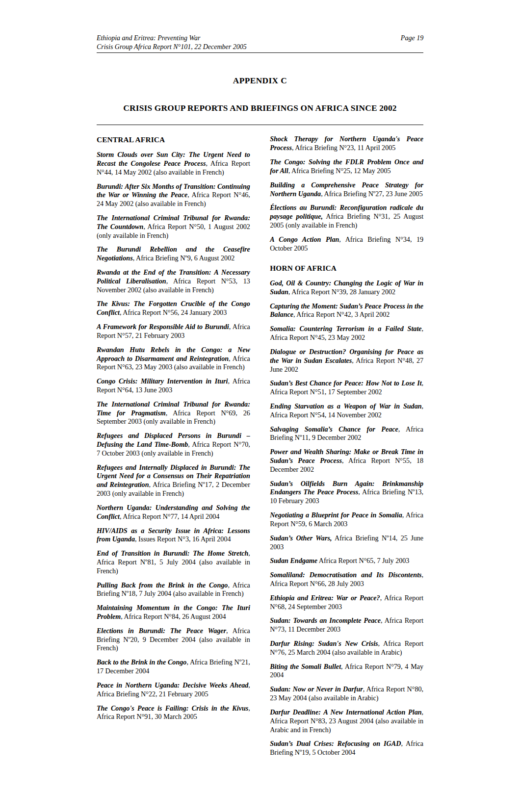Ethiopia and Eritrea: Preventing War
Crisis Group Africa Report N°101, 22 December 2005
Page 19
APPENDIX C
CRISIS GROUP REPORTS AND BRIEFINGS ON AFRICA SINCE 2002
CENTRAL AFRICA
Storm Clouds over Sun City: The Urgent Need to Recast the Congolese Peace Process, Africa Report N°44, 14 May 2002 (also available in French)
Burundi: After Six Months of Transition: Continuing the War or Winning the Peace, Africa Report N°46, 24 May 2002 (also available in French)
The International Criminal Tribunal for Rwanda: The Countdown, Africa Report N°50, 1 August 2002 (only available in French)
The Burundi Rebellion and the Ceasefire Negotiations, Africa Briefing Nº9, 6 August 2002
Rwanda at the End of the Transition: A Necessary Political Liberalisation, Africa Report N°53, 13 November 2002 (also available in French)
The Kivus: The Forgotten Crucible of the Congo Conflict, Africa Report N°56, 24 January 2003
A Framework for Responsible Aid to Burundi, Africa Report N°57, 21 February 2003
Rwandan Hutu Rebels in the Congo: a New Approach to Disarmament and Reintegration, Africa Report N°63, 23 May 2003 (also available in French)
Congo Crisis: Military Intervention in Ituri, Africa Report N°64, 13 June 2003
The International Criminal Tribunal for Rwanda: Time for Pragmatism, Africa Report N°69, 26 September 2003 (only available in French)
Refugees and Displaced Persons in Burundi – Defusing the Land Time-Bomb, Africa Report N°70, 7 October 2003 (only available in French)
Refugees and Internally Displaced in Burundi: The Urgent Need for a Consensus on Their Repatriation and Reintegration, Africa Briefing Nº17, 2 December 2003 (only available in French)
Northern Uganda: Understanding and Solving the Conflict, Africa Report N°77, 14 April 2004
HIV/AIDS as a Security Issue in Africa: Lessons from Uganda, Issues Report N°3, 16 April 2004
End of Transition in Burundi: The Home Stretch, Africa Report Nº81, 5 July 2004 (also available in French)
Pulling Back from the Brink in the Congo, Africa Briefing Nº18, 7 July 2004 (also available in French)
Maintaining Momentum in the Congo: The Ituri Problem, Africa Report N°84, 26 August 2004
Elections in Burundi: The Peace Wager, Africa Briefing Nº20, 9 December 2004 (also available in French)
Back to the Brink in the Congo, Africa Briefing Nº21, 17 December 2004
Peace in Northern Uganda: Decisive Weeks Ahead, Africa Briefing N°22, 21 February 2005
The Congo's Peace is Failing: Crisis in the Kivus, Africa Report N°91, 30 March 2005
Shock Therapy for Northern Uganda's Peace Process, Africa Briefing N°23, 11 April 2005
The Congo: Solving the FDLR Problem Once and for All, Africa Briefing N°25, 12 May 2005
Building a Comprehensive Peace Strategy for Northern Uganda, Africa Briefing Nº27, 23 June 2005
Élections au Burundi: Reconfiguration radicale du paysage politique, Africa Briefing N°31, 25 August 2005 (only available in French)
A Congo Action Plan, Africa Briefing N°34, 19 October 2005
HORN OF AFRICA
God, Oil & Country: Changing the Logic of War in Sudan, Africa Report N°39, 28 January 2002
Capturing the Moment: Sudan’s Peace Process in the Balance, Africa Report N°42, 3 April 2002
Somalia: Countering Terrorism in a Failed State, Africa Report N°45, 23 May 2002
Dialogue or Destruction? Organising for Peace as the War in Sudan Escalates, Africa Report N°48, 27 June 2002
Sudan’s Best Chance for Peace: How Not to Lose It, Africa Report N°51, 17 September 2002
Ending Starvation as a Weapon of War in Sudan, Africa Report N°54, 14 November 2002
Salvaging Somalia’s Chance for Peace, Africa Briefing Nº11, 9 December 2002
Power and Wealth Sharing: Make or Break Time in Sudan’s Peace Process, Africa Report N°55, 18 December 2002
Sudan’s Oilfields Burn Again: Brinkmanship Endangers The Peace Process, Africa Briefing Nº13, 10 February 2003
Negotiating a Blueprint for Peace in Somalia, Africa Report N°59, 6 March 2003
Sudan’s Other Wars, Africa Briefing Nº14, 25 June 2003
Sudan Endgame Africa Report N°65, 7 July 2003
Somaliland: Democratisation and Its Discontents, Africa Report N°66, 28 July 2003
Ethiopia and Eritrea: War or Peace?, Africa Report N°68, 24 September 2003
Sudan: Towards an Incomplete Peace, Africa Report N°73, 11 December 2003
Darfur Rising: Sudan's New Crisis, Africa Report N°76, 25 March 2004 (also available in Arabic)
Biting the Somali Bullet, Africa Report N°79, 4 May 2004
Sudan: Now or Never in Darfur, Africa Report N°80, 23 May 2004 (also available in Arabic)
Darfur Deadline: A New International Action Plan, Africa Report N°83, 23 August 2004 (also available in Arabic and in French)
Sudan’s Dual Crises: Refocusing on IGAD, Africa Briefing Nº19, 5 October 2004